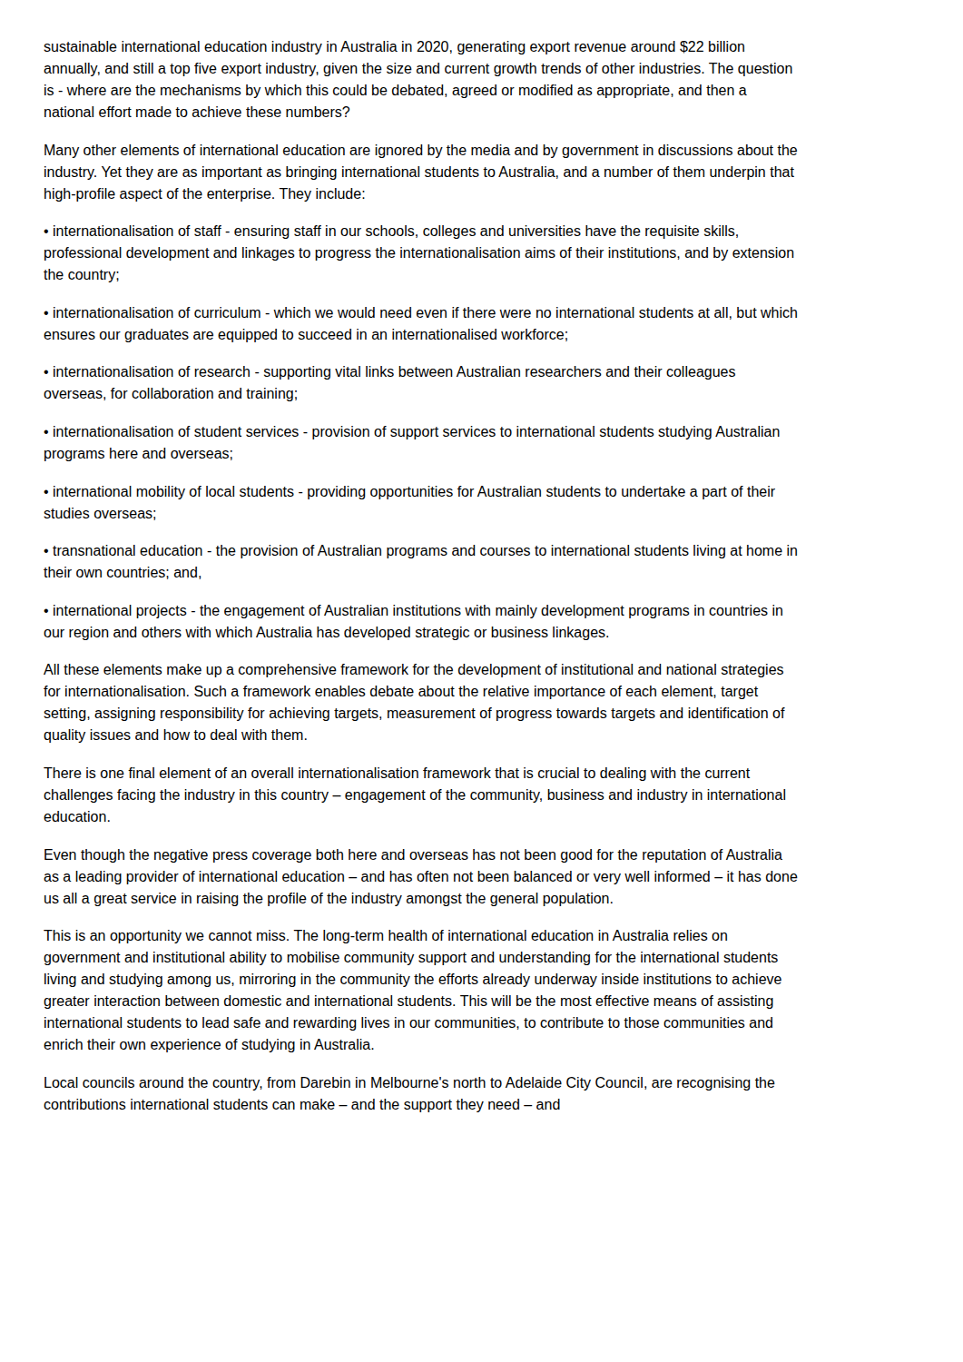sustainable international education industry in Australia in 2020, generating export revenue around $22 billion annually, and still a top five export industry, given the size and current growth trends of other industries. The question is - where are the mechanisms by which this could be debated, agreed or modified as appropriate, and then a national effort made to achieve these numbers?
Many other elements of international education are ignored by the media and by government in discussions about the industry. Yet they are as important as bringing international students to Australia, and a number of them underpin that high-profile aspect of the enterprise. They include:
• internationalisation of staff - ensuring staff in our schools, colleges and universities have the requisite skills, professional development and linkages to progress the internationalisation aims of their institutions, and by extension the country;
• internationalisation of curriculum - which we would need even if there were no international students at all, but which ensures our graduates are equipped to succeed in an internationalised workforce;
• internationalisation of research - supporting vital links between Australian researchers and their colleagues overseas, for collaboration and training;
• internationalisation of student services - provision of support services to international students studying Australian programs here and overseas;
• international mobility of local students - providing opportunities for Australian students to undertake a part of their studies overseas;
• transnational education - the provision of Australian programs and courses to international students living at home in their own countries; and,
• international projects - the engagement of Australian institutions with mainly development programs in countries in our region and others with which Australia has developed strategic or business linkages.
All these elements make up a comprehensive framework for the development of institutional and national strategies for internationalisation. Such a framework enables debate about the relative importance of each element, target setting, assigning responsibility for achieving targets, measurement of progress towards targets and identification of quality issues and how to deal with them.
There is one final element of an overall internationalisation framework that is crucial to dealing with the current challenges facing the industry in this country – engagement of the community, business and industry in international education.
Even though the negative press coverage both here and overseas has not been good for the reputation of Australia as a leading provider of international education – and has often not been balanced or very well informed – it has done us all a great service in raising the profile of the industry amongst the general population.
This is an opportunity we cannot miss. The long-term health of international education in Australia relies on government and institutional ability to mobilise community support and understanding for the international students living and studying among us, mirroring in the community the efforts already underway inside institutions to achieve greater interaction between domestic and international students. This will be the most effective means of assisting international students to lead safe and rewarding lives in our communities, to contribute to those communities and enrich their own experience of studying in Australia.
Local councils around the country, from Darebin in Melbourne's north to Adelaide City Council, are recognising the contributions international students can make – and the support they need – and